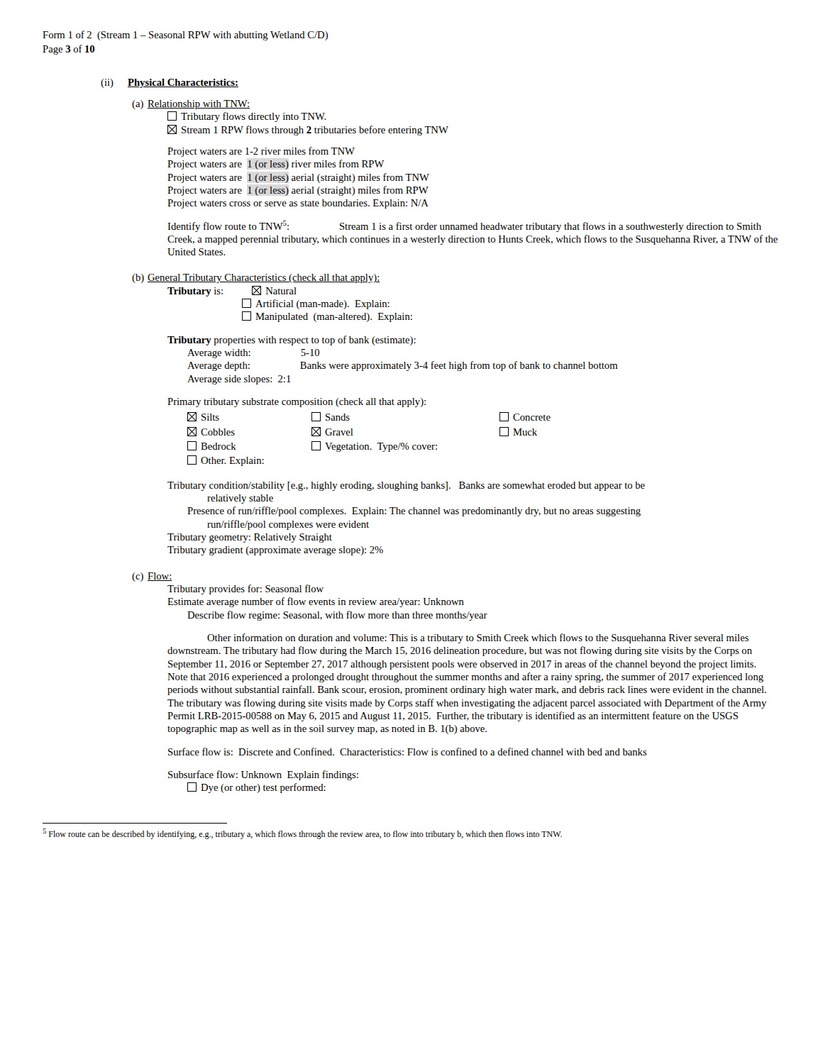Form 1 of 2 (Stream 1 – Seasonal RPW with abutting Wetland C/D)
Page 3 of 10
(ii) Physical Characteristics:
(a) Relationship with TNW:
Tributary flows directly into TNW.
Stream 1 RPW flows through 2 tributaries before entering TNW
Project waters are 1-2 river miles from TNW
Project waters are 1 (or less) river miles from RPW
Project waters are 1 (or less) aerial (straight) miles from TNW
Project waters are 1 (or less) aerial (straight) miles from RPW
Project waters cross or serve as state boundaries. Explain: N/A
Identify flow route to TNW5: Stream 1 is a first order unnamed headwater tributary that flows in a southwesterly direction to Smith Creek, a mapped perennial tributary, which continues in a westerly direction to Hunts Creek, which flows to the Susquehanna River, a TNW of the United States.
(b) General Tributary Characteristics (check all that apply):
Tributary is: Natural
Artificial (man-made). Explain:
Manipulated (man-altered). Explain:
Tributary properties with respect to top of bank (estimate):
Average width: 5-10
Average depth: Banks were approximately 3-4 feet high from top of bank to channel bottom
Average side slopes: 2:1
Primary tributary substrate composition (check all that apply):
| Silts | Sands | Concrete |
| Cobbles | Gravel | Muck |
| Bedrock | Vegetation. Type/% cover: | |
| Other. Explain: | | |
Tributary condition/stability [e.g., highly eroding, sloughing banks]. Banks are somewhat eroded but appear to be
relatively stable
Presence of run/riffle/pool complexes. Explain: The channel was predominantly dry, but no areas suggesting
run/riffle/pool complexes were evident
Tributary geometry: Relatively Straight
Tributary gradient (approximate average slope): 2%
(c) Flow:
Tributary provides for: Seasonal flow
Estimate average number of flow events in review area/year: Unknown
Describe flow regime: Seasonal, with flow more than three months/year
Other information on duration and volume: This is a tributary to Smith Creek which flows to the Susquehanna River several miles downstream. The tributary had flow during the March 15, 2016 delineation procedure, but was not flowing during site visits by the Corps on September 11, 2016 or September 27, 2017 although persistent pools were observed in 2017 in areas of the channel beyond the project limits. Note that 2016 experienced a prolonged drought throughout the summer months and after a rainy spring, the summer of 2017 experienced long periods without substantial rainfall. Bank scour, erosion, prominent ordinary high water mark, and debris rack lines were evident in the channel. The tributary was flowing during site visits made by Corps staff when investigating the adjacent parcel associated with Department of the Army Permit LRB-2015-00588 on May 6, 2015 and August 11, 2015. Further, the tributary is identified as an intermittent feature on the USGS topographic map as well as in the soil survey map, as noted in B. 1(b) above.
Surface flow is: Discrete and Confined. Characteristics: Flow is confined to a defined channel with bed and banks
Subsurface flow: Unknown Explain findings:
Dye (or other) test performed:
5 Flow route can be described by identifying, e.g., tributary a, which flows through the review area, to flow into tributary b, which then flows into TNW.